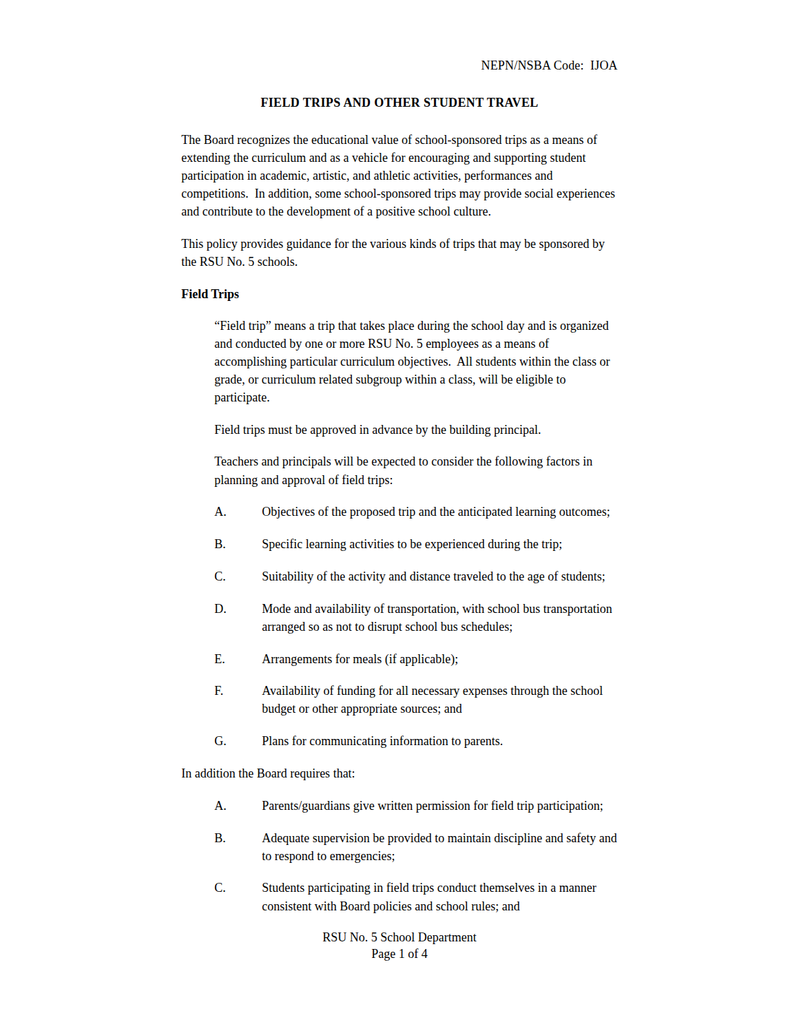NEPN/NSBA Code: IJOA
FIELD TRIPS AND OTHER STUDENT TRAVEL
The Board recognizes the educational value of school-sponsored trips as a means of extending the curriculum and as a vehicle for encouraging and supporting student participation in academic, artistic, and athletic activities, performances and competitions. In addition, some school-sponsored trips may provide social experiences and contribute to the development of a positive school culture.
This policy provides guidance for the various kinds of trips that may be sponsored by the RSU No. 5 schools.
Field Trips
“Field trip” means a trip that takes place during the school day and is organized and conducted by one or more RSU No. 5 employees as a means of accomplishing particular curriculum objectives. All students within the class or grade, or curriculum related subgroup within a class, will be eligible to participate.
Field trips must be approved in advance by the building principal.
Teachers and principals will be expected to consider the following factors in planning and approval of field trips:
A. Objectives of the proposed trip and the anticipated learning outcomes;
B. Specific learning activities to be experienced during the trip;
C. Suitability of the activity and distance traveled to the age of students;
D. Mode and availability of transportation, with school bus transportation arranged so as not to disrupt school bus schedules;
E. Arrangements for meals (if applicable);
F. Availability of funding for all necessary expenses through the school budget or other appropriate sources; and
G. Plans for communicating information to parents.
In addition the Board requires that:
A. Parents/guardians give written permission for field trip participation;
B. Adequate supervision be provided to maintain discipline and safety and to respond to emergencies;
C. Students participating in field trips conduct themselves in a manner consistent with Board policies and school rules; and
RSU No. 5 School Department
Page 1 of 4